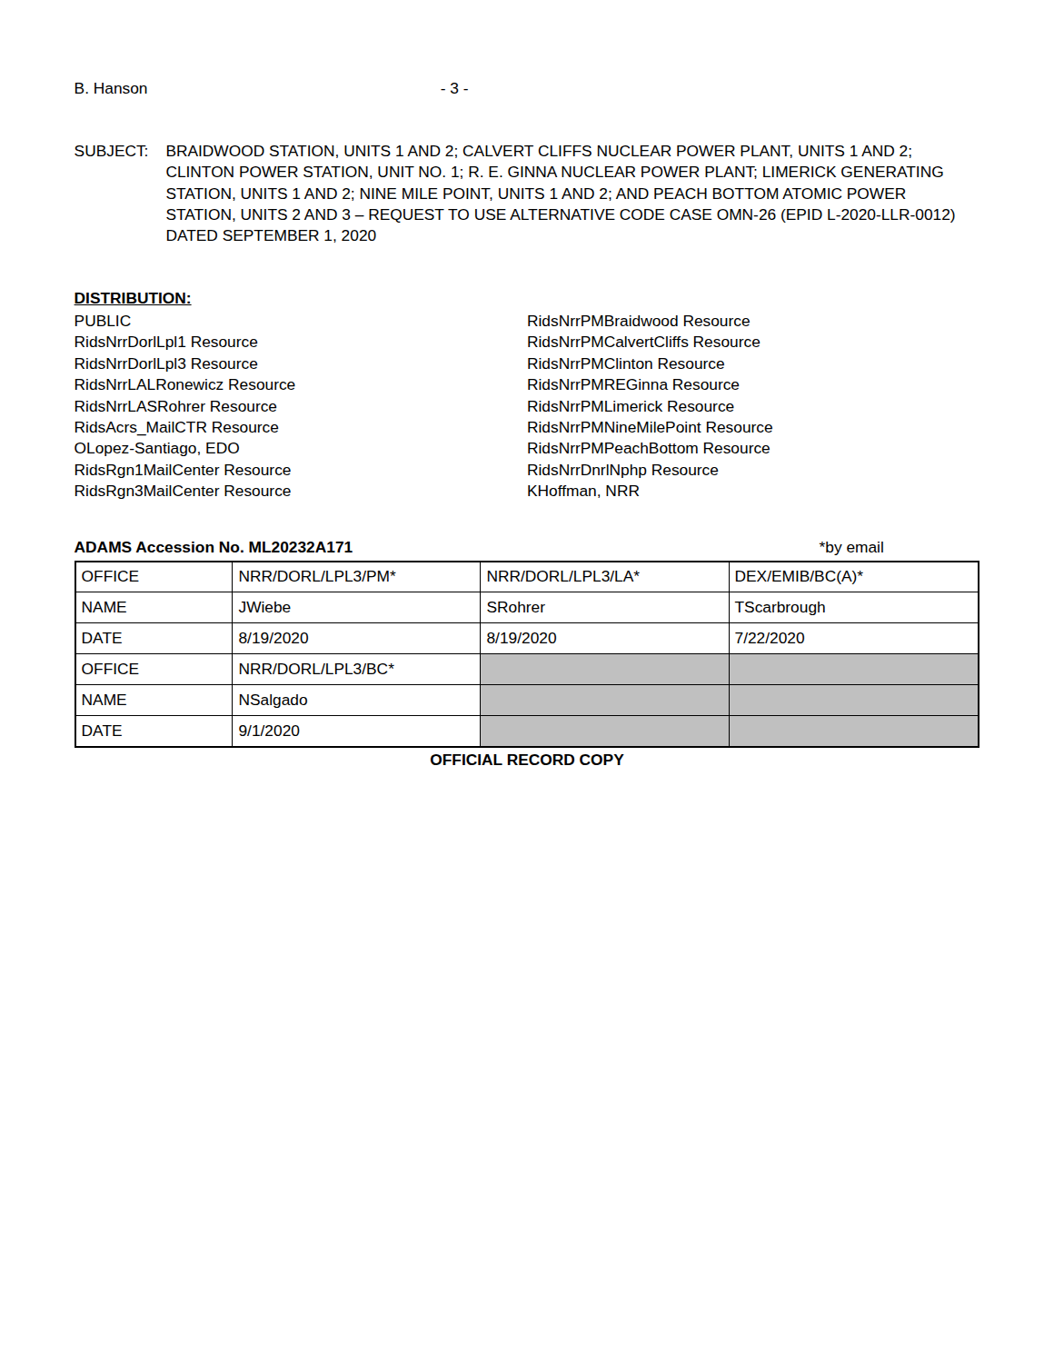B. Hanson
- 3 -
SUBJECT:
BRAIDWOOD STATION, UNITS 1 AND 2; CALVERT CLIFFS NUCLEAR POWER PLANT, UNITS 1 AND 2; CLINTON POWER STATION, UNIT NO. 1; R. E. GINNA NUCLEAR POWER PLANT; LIMERICK GENERATING STATION, UNITS 1 AND 2; NINE MILE POINT, UNITS 1 AND 2; AND PEACH BOTTOM ATOMIC POWER STATION, UNITS 2 AND 3 – REQUEST TO USE ALTERNATIVE CODE CASE OMN-26 (EPID L-2020-LLR-0012) DATED SEPTEMBER 1, 2020
DISTRIBUTION:
PUBLIC
RidsNrrDorlLpl1 Resource
RidsNrrDorlLpl3 Resource
RidsNrrLALRonewicz Resource
RidsNrrLASRohrer Resource
RidsAcrs_MailCTR Resource
OLopez-Santiago, EDO
RidsRgn1MailCenter Resource
RidsRgn3MailCenter Resource
RidsNrrPMBraidwood Resource
RidsNrrPMCalvertCliffs Resource
RidsNrrPMClinton Resource
RidsNrrPMREGinna Resource
RidsNrrPMLimerick Resource
RidsNrrPMNineMilePoint Resource
RidsNrrPMPeachBottom Resource
RidsNrrDnrlNphp Resource
KHoffman, NRR
ADAMS Accession No. ML20232A171
*by email
| OFFICE | NRR/DORL/LPL3/PM* | NRR/DORL/LPL3/LA* | DEX/EMIB/BC(A)* |
| NAME | JWiebe | SRohrer | TScarbrough |
| DATE | 8/19/2020 | 8/19/2020 | 7/22/2020 |
| OFFICE | NRR/DORL/LPL3/BC* | | |
| NAME | NSalgado | | |
| DATE | 9/1/2020 | | |
OFFICIAL RECORD COPY